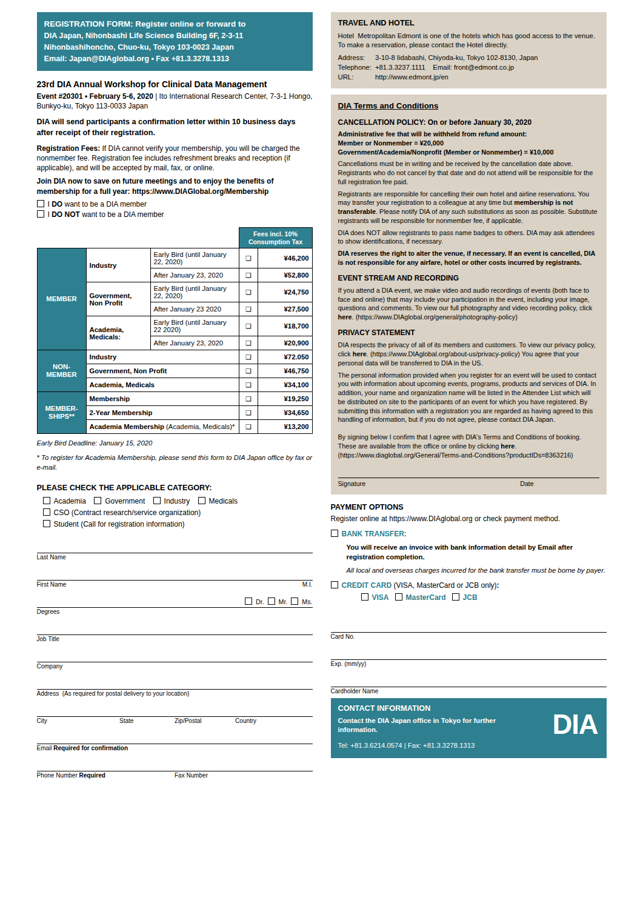REGISTRATION FORM: Register online or forward to
DIA Japan, Nihonbashi Life Science Building 6F, 2-3-11 Nihonbashihoncho, Chuo-ku, Tokyo 103-0023 Japan
Email: Japan@DIAglobal.org • Fax +81.3.3278.1313
23rd DIA Annual Workshop for Clinical Data Management
Event #20301 • February 5-6, 2020 | Ito International Research Center, 7-3-1 Hongo, Bunkyo-ku, Tokyo 113-0033 Japan
DIA will send participants a confirmation letter within 10 business days after receipt of their registration.
Registration Fees: If DIA cannot verify your membership, you will be charged the nonmember fee. Registration fee includes refreshment breaks and reception (if applicable), and will be accepted by mail, fax, or online.
Join DIA now to save on future meetings and to enjoy the benefits of membership for a full year: https://www.DIAGlobal.org/Membership
I DO want to be a DIA member
I DO NOT want to be a DIA member
| | | | Fees incl. 10% Consumption Tax |
| MEMBER | Industry | Early Bird (until January 22, 2020) | ❑ | ¥46,200 |
| After January 23, 2020 | ❑ | ¥52,800 |
| Government, Non Profit | Early Bird (until January 22, 2020) | ❑ | ¥24,750 |
| After January 23 2020 | ❑ | ¥27,500 |
| Academia, Medicals: | Early Bird (until January 22 2020) | ❑ | ¥18,700 |
| After January 23, 2020 | ❑ | ¥20,900 |
| NON-MEMBER | Industry | ❑ | ¥72.050 |
| Government, Non Profit | ❑ | ¥46,750 |
| Academia, Medicals | ❑ | ¥34,100 |
| MEMBER-SHIPS** | Membership | ❑ | ¥19,250 |
| 2-Year Membership | ❑ | ¥34,650 |
| Academia Membership (Academia, Medicals)* | ❑ | ¥13,200 |
Early Bird Deadline: January 15, 2020
* To register for Academia Membership, please send this form to DIA Japan office by fax or e-mail.
PLEASE CHECK THE APPLICABLE CATEGORY:
Academia Government Industry Medicals
CSO (Contract research/service organization)
Student (Call for registration information)
Last Name
First Name M.I.
Dr. Mr. Ms. Degrees
Job Title
Company
Address (As required for postal delivery to your location)
City State Zip/Postal Country
Email Required for confirmation
Phone Number Required Fax Number
TRAVEL AND HOTEL
Hotel Metropolitan Edmont is one of the hotels which has good access to the venue. To make a reservation, please contact the Hotel directly.
| Address: | 3-10-8 Iidabashi, Chiyoda-ku, Tokyo 102-8130, Japan |
| Telephone: | +81.3.3237.1111 Email: front@edmont.co.jp |
| URL: | http://www.edmont.jp/en |
DIA Terms and Conditions
CANCELLATION POLICY: On or before January 30, 2020
Administrative fee that will be withheld from refund amount:
Member or Nonmember = ¥20,000
Government/Academia/Nonprofit (Member or Nonmember) = ¥10,000
Cancellations must be in writing and be received by the cancellation date above. Registrants who do not cancel by that date and do not attend will be responsible for the full registration fee paid.
Registrants are responsible for cancelling their own hotel and airline reservations. You may transfer your registration to a colleague at any time but membership is not transferable. Please notify DIA of any such substitutions as soon as possible. Substitute registrants will be responsible for nonmember fee, if applicable.
DIA does NOT allow registrants to pass name badges to others. DIA may ask attendees to show identifications, if necessary.
DIA reserves the right to alter the venue, if necessary. If an event is cancelled, DIA is not responsible for any airfare, hotel or other costs incurred by registrants.
EVENT STREAM AND RECORDING
If you attend a DIA event, we make video and audio recordings of events (both face to face and online) that may include your participation in the event, including your image, questions and comments. To view our full photography and video recording policy, click here. (https://www.DIAglobal.org/general/photography-policy)
PRIVACY STATEMENT
DIA respects the privacy of all of its members and customers. To view our privacy policy, click here. (https://www.DIAglobal.org/about-us/privacy-policy) You agree that your personal data will be transferred to DIA in the US.
The personal information provided when you register for an event will be used to contact you with information about upcoming events, programs, products and services of DIA. In addition, your name and organization name will be listed in the Attendee List which will be distributed on site to the participants of an event for which you have registered. By submitting this information with a registration you are regarded as having agreed to this handling of information, but if you do not agree, please contact DIA Japan.
By signing below I confirm that I agree with DIA's Terms and Conditions of booking. These are available from the office or online by clicking here. (https://www.diaglobal.org/General/Terms-and-Conditions?productIDs=8363216)
Signature Date
PAYMENT OPTIONS
Register online at https://www.DIAglobal.org or check payment method.
BANK TRANSFER:
You will receive an invoice with bank information detail by Email after registration completion.
All local and overseas charges incurred for the bank transfer must be borne by payer.
CREDIT CARD (VISA, MasterCard or JCB only):
VISA MasterCard JCB
Card No.
Exp. (mm/yy)
Cardholder Name
DIA
CONTACT INFORMATION
Contact the DIA Japan office in Tokyo for further information.
Tel: +81.3.6214.0574 | Fax: +81.3.3278.1313